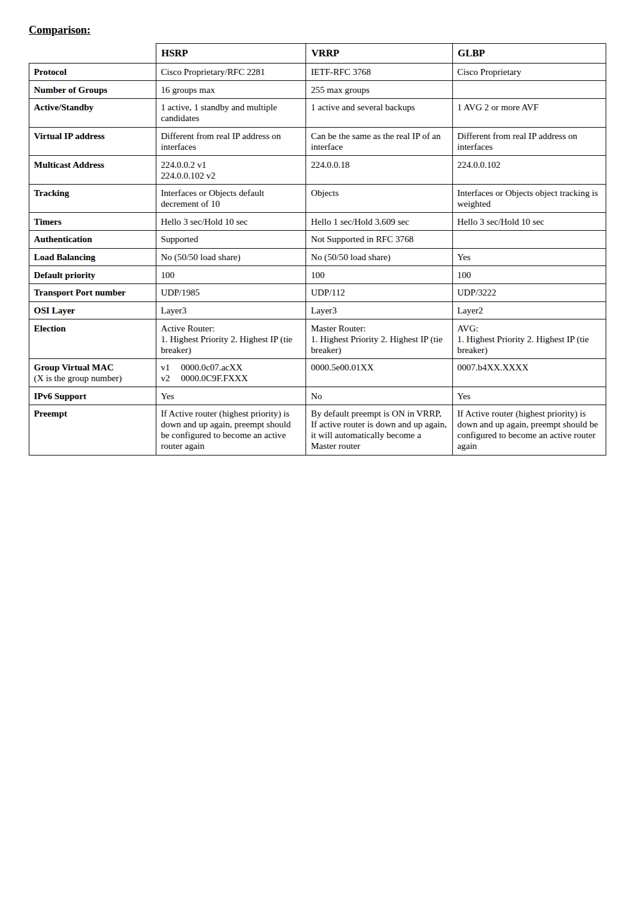Comparison:
| | HSRP | VRRP | GLBP |
| --- | --- | --- | --- |
| Protocol | Cisco Proprietary/RFC 2281 | IETF-RFC 3768 | Cisco Proprietary |
| Number of Groups | 16 groups max | 255 max groups | |
| Active/Standby | 1 active, 1 standby and multiple candidates | 1 active and several backups | 1 AVG 2 or more AVF |
| Virtual IP address | Different from real IP address on interfaces | Can be the same as the real IP of an interface | Different from real IP address on interfaces |
| Multicast Address | 224.0.0.2 v1 224.0.0.102 v2 | 224.0.0.18 | 224.0.0.102 |
| Tracking | Interfaces or Objects default decrement of 10 | Objects | Interfaces or Objects object tracking is weighted |
| Timers | Hello 3 sec/Hold 10 sec | Hello 1 sec/Hold 3.609 sec | Hello 3 sec/Hold 10 sec |
| Authentication | Supported | Not Supported in RFC 3768 | |
| Load Balancing | No (50/50 load share) | No (50/50 load share) | Yes |
| Default priority | 100 | 100 | 100 |
| Transport Port number | UDP/1985 | UDP/112 | UDP/3222 |
| OSI Layer | Layer3 | Layer3 | Layer2 |
| Election | Active Router: 1. Highest Priority 2. Highest IP (tie breaker) | Master Router: 1. Highest Priority 2. Highest IP (tie breaker) | AVG: 1. Highest Priority 2. Highest IP (tie breaker) |
| Group Virtual MAC (X is the group number) | v1 0000.0c07.acXX v2 0000.0C9F.FXXX | 0000.5e00.01XX | 0007.b4XX.XXXX |
| IPv6 Support | Yes | No | Yes |
| Preempt | If Active router (highest priority) is down and up again, preempt should be configured to become an active router again | By default preempt is ON in VRRP, If active router is down and up again, it will automatically become a Master router | If Active router (highest priority) is down and up again, preempt should be configured to become an active router again |